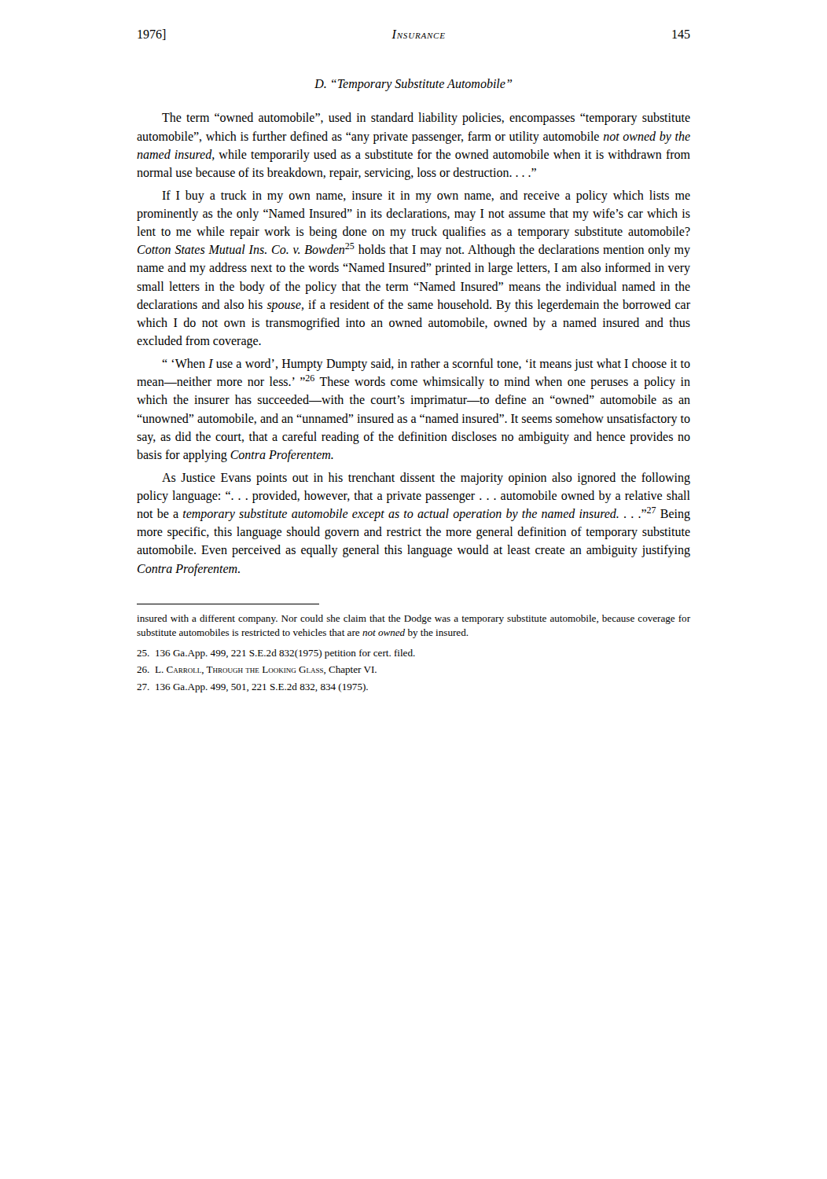1976] Insurance 145
D. “Temporary Substitute Automobile”
The term “owned automobile”, used in standard liability policies, encompasses “temporary substitute automobile”, which is further defined as “any private passenger, farm or utility automobile not owned by the named insured, while temporarily used as a substitute for the owned automobile when it is withdrawn from normal use because of its breakdown, repair, servicing, loss or destruction. . . .”
If I buy a truck in my own name, insure it in my own name, and receive a policy which lists me prominently as the only “Named Insured” in its declarations, may I not assume that my wife’s car which is lent to me while repair work is being done on my truck qualifies as a temporary substitute automobile? Cotton States Mutual Ins. Co. v. Bowden25 holds that I may not. Although the declarations mention only my name and my address next to the words “Named Insured” printed in large letters, I am also informed in very small letters in the body of the policy that the term “Named Insured” means the individual named in the declarations and also his spouse, if a resident of the same household. By this legerdemain the borrowed car which I do not own is transmogrified into an owned automobile, owned by a named insured and thus excluded from coverage.
“ ‘When I use a word’, Humpty Dumpty said, in rather a scornful tone, ‘it means just what I choose it to mean—neither more nor less.’ ”26 These words come whimsically to mind when one peruses a policy in which the insurer has succeeded—with the court’s imprimatur—to define an “owned” automobile as an “unowned” automobile, and an “unnamed” insured as a “named insured”. It seems somehow unsatisfactory to say, as did the court, that a careful reading of the definition discloses no ambiguity and hence provides no basis for applying Contra Proferentem.
As Justice Evans points out in his trenchant dissent the majority opinion also ignored the following policy language: “. . . provided, however, that a private passenger . . . automobile owned by a relative shall not be a temporary substitute automobile except as to actual operation by the named insured. . . .”27 Being more specific, this language should govern and restrict the more general definition of temporary substitute automobile. Even perceived as equally general this language would at least create an ambiguity justifying Contra Proferentem.
insured with a different company. Nor could she claim that the Dodge was a temporary substitute automobile, because coverage for substitute automobiles is restricted to vehicles that are not owned by the insured.
25. 136 Ga.App. 499, 221 S.E.2d 832(1975) petition for cert. filed.
26. L. Carroll, Through the Looking Glass, Chapter VI.
27. 136 Ga.App. 499, 501, 221 S.E.2d 832, 834 (1975).